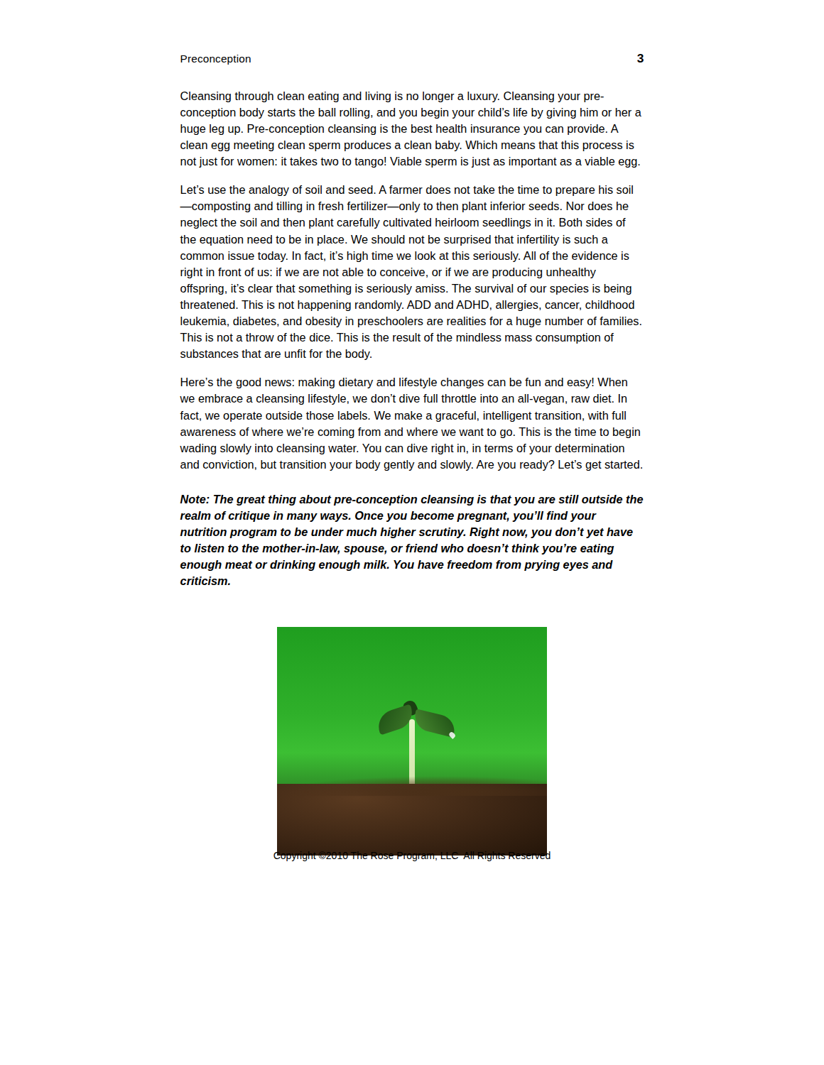Preconception 3
Cleansing through clean eating and living is no longer a luxury. Cleansing your pre-conception body starts the ball rolling, and you begin your child’s life by giving him or her a huge leg up. Pre-conception cleansing is the best health insurance you can provide. A clean egg meeting clean sperm produces a clean baby. Which means that this process is not just for women: it takes two to tango! Viable sperm is just as important as a viable egg.
Let’s use the analogy of soil and seed. A farmer does not take the time to prepare his soil—composting and tilling in fresh fertilizer—only to then plant inferior seeds. Nor does he neglect the soil and then plant carefully cultivated heirloom seedlings in it. Both sides of the equation need to be in place. We should not be surprised that infertility is such a common issue today. In fact, it’s high time we look at this seriously. All of the evidence is right in front of us: if we are not able to conceive, or if we are producing unhealthy offspring, it’s clear that something is seriously amiss. The survival of our species is being threatened. This is not happening randomly. ADD and ADHD, allergies, cancer, childhood leukemia, diabetes, and obesity in preschoolers are realities for a huge number of families. This is not a throw of the dice. This is the result of the mindless mass consumption of substances that are unfit for the body.
Here’s the good news: making dietary and lifestyle changes can be fun and easy! When we embrace a cleansing lifestyle, we don’t dive full throttle into an all-vegan, raw diet. In fact, we operate outside those labels. We make a graceful, intelligent transition, with full awareness of where we’re coming from and where we want to go. This is the time to begin wading slowly into cleansing water. You can dive right in, in terms of your determination and conviction, but transition your body gently and slowly. Are you ready? Let’s get started.
Note: The great thing about pre-conception cleansing is that you are still outside the realm of critique in many ways. Once you become pregnant, you’ll find your nutrition program to be under much higher scrutiny. Right now, you don’t yet have to listen to the mother-in-law, spouse, or friend who doesn’t think you’re eating enough meat or drinking enough milk. You have freedom from prying eyes and criticism.
Copyright ©2010 The Rose Program, LLC All Rights Reserved